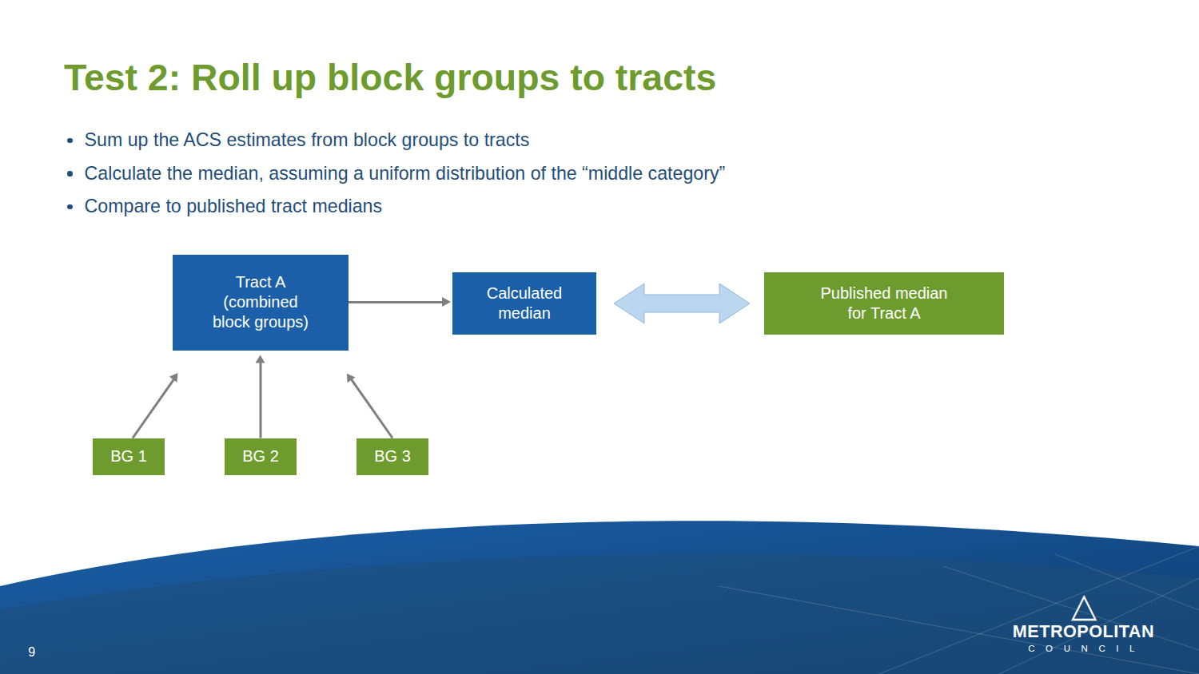Test 2: Roll up block groups to tracts
Sum up the ACS estimates from block groups to tracts
Calculate the median, assuming a uniform distribution of the “middle category”
Compare to published tract medians
Tract A (combined block groups)
Calculated median
Published median for Tract A
BG 1
BG 2
BG 3
△
METROPOLITAN
C O U N C I L
9